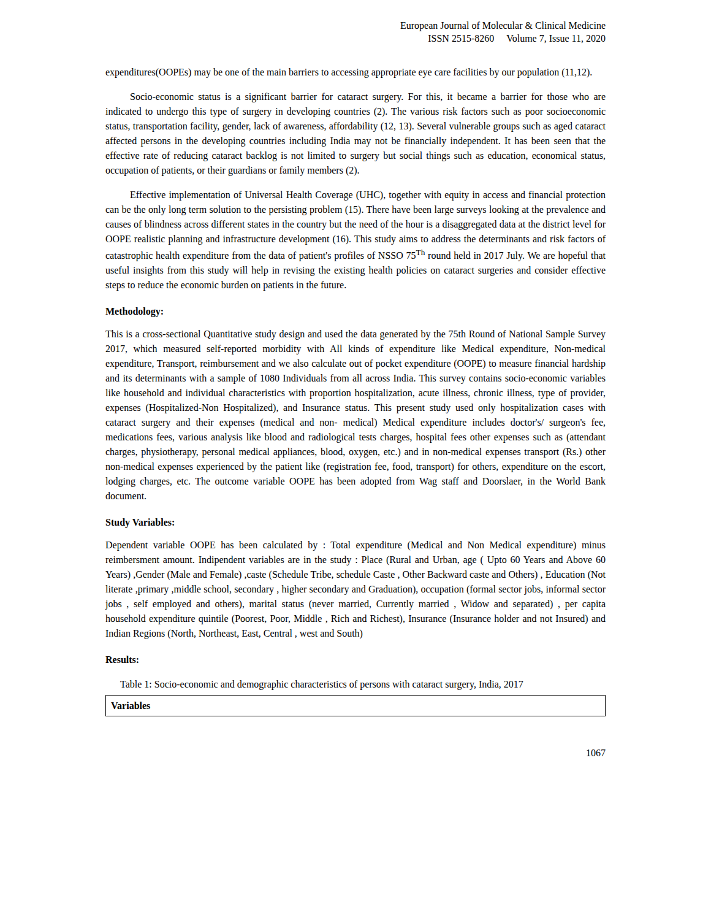European Journal of Molecular & Clinical Medicine ISSN 2515-8260 Volume 7, Issue 11, 2020
expenditures(OOPEs) may be one of the main barriers to accessing appropriate eye care facilities by our population (11,12).
Socio-economic status is a significant barrier for cataract surgery. For this, it became a barrier for those who are indicated to undergo this type of surgery in developing countries (2). The various risk factors such as poor socioeconomic status, transportation facility, gender, lack of awareness, affordability (12, 13). Several vulnerable groups such as aged cataract affected persons in the developing countries including India may not be financially independent. It has been seen that the effective rate of reducing cataract backlog is not limited to surgery but social things such as education, economical status, occupation of patients, or their guardians or family members (2).
Effective implementation of Universal Health Coverage (UHC), together with equity in access and financial protection can be the only long term solution to the persisting problem (15). There have been large surveys looking at the prevalence and causes of blindness across different states in the country but the need of the hour is a disaggregated data at the district level for OOPE realistic planning and infrastructure development (16). This study aims to address the determinants and risk factors of catastrophic health expenditure from the data of patient's profiles of NSSO 75Th round held in 2017 July. We are hopeful that useful insights from this study will help in revising the existing health policies on cataract surgeries and consider effective steps to reduce the economic burden on patients in the future.
Methodology:
This is a cross-sectional Quantitative study design and used the data generated by the 75th Round of National Sample Survey 2017, which measured self-reported morbidity with All kinds of expenditure like Medical expenditure, Non-medical expenditure, Transport, reimbursement and we also calculate out of pocket expenditure (OOPE) to measure financial hardship and its determinants with a sample of 1080 Individuals from all across India. This survey contains socio-economic variables like household and individual characteristics with proportion hospitalization, acute illness, chronic illness, type of provider, expenses (Hospitalized-Non Hospitalized), and Insurance status. This present study used only hospitalization cases with cataract surgery and their expenses (medical and non- medical) Medical expenditure includes doctor's/ surgeon's fee, medications fees, various analysis like blood and radiological tests charges, hospital fees other expenses such as (attendant charges, physiotherapy, personal medical appliances, blood, oxygen, etc.) and in non-medical expenses transport (Rs.) other non-medical expenses experienced by the patient like (registration fee, food, transport) for others, expenditure on the escort, lodging charges, etc. The outcome variable OOPE has been adopted from Wag staff and Doorslaer, in the World Bank document.
Study Variables:
Dependent variable OOPE has been calculated by : Total expenditure (Medical and Non Medical expenditure) minus reimbersment amount. Indipendent variables are in the study : Place (Rural and Urban, age ( Upto 60 Years and Above 60 Years) ,Gender (Male and Female) ,caste (Schedule Tribe, schedule Caste , Other Backward caste and Others) , Education (Not literate ,primary ,middle school, secondary , higher secondary and Graduation), occupation (formal sector jobs, informal sector jobs , self employed and others), marital status (never married, Currently married , Widow and separated) , per capita household expenditure quintile (Poorest, Poor, Middle , Rich and Richest), Insurance (Insurance holder and not Insured) and Indian Regions (North, Northeast, East, Central , west and South)
Results:
Table 1: Socio-economic and demographic characteristics of persons with cataract surgery, India, 2017
| Variables |
1067